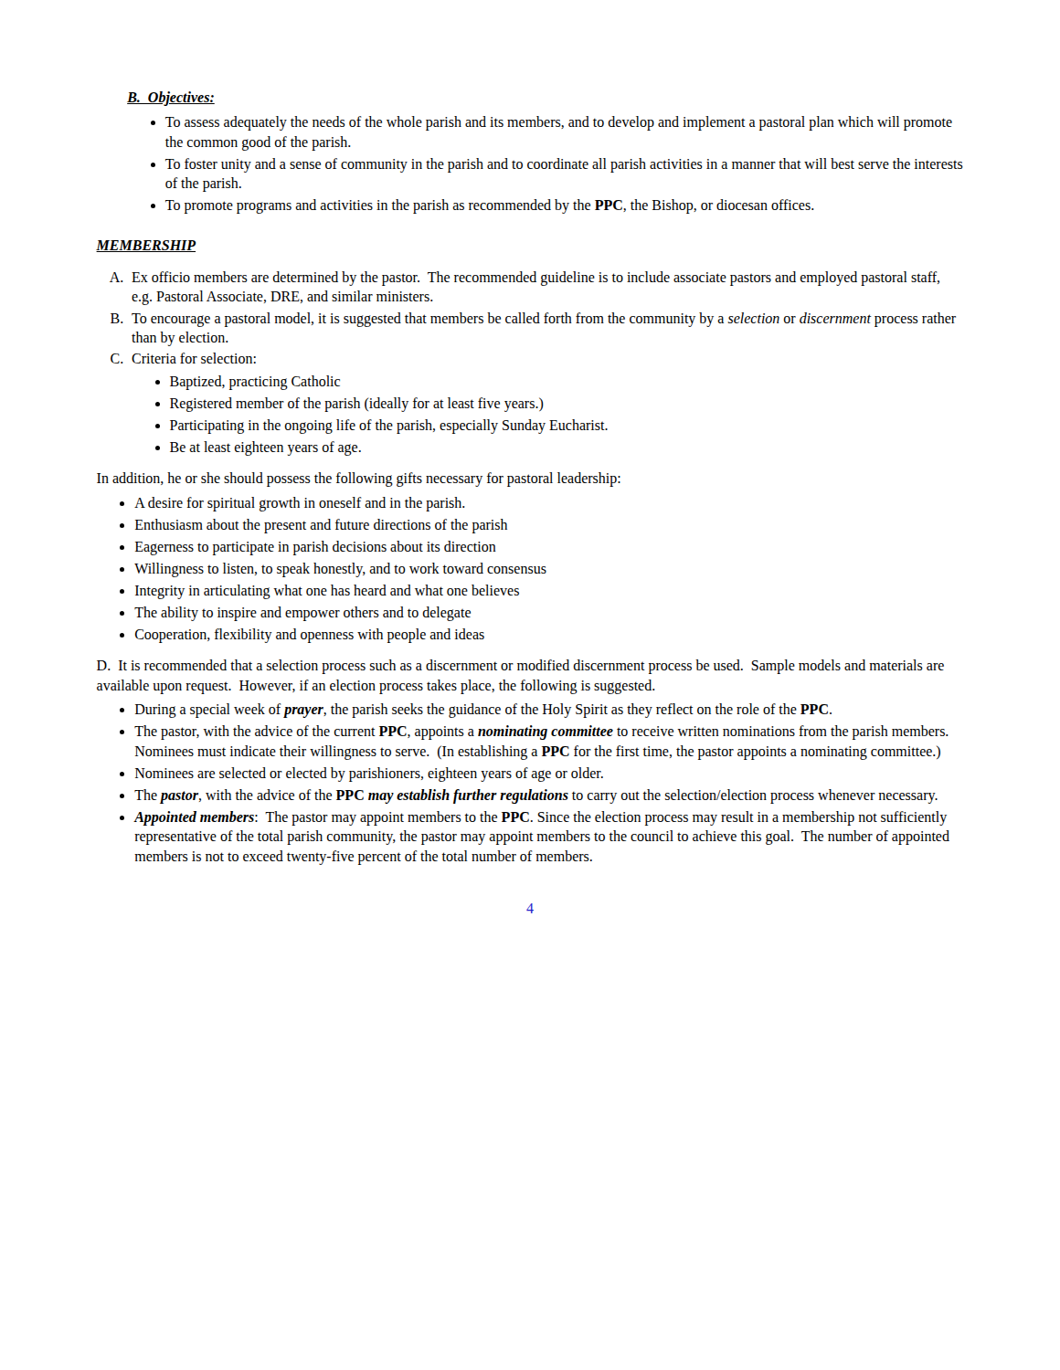B. Objectives:
To assess adequately the needs of the whole parish and its members, and to develop and implement a pastoral plan which will promote the common good of the parish.
To foster unity and a sense of community in the parish and to coordinate all parish activities in a manner that will best serve the interests of the parish.
To promote programs and activities in the parish as recommended by the PPC, the Bishop, or diocesan offices.
MEMBERSHIP
Ex officio members are determined by the pastor. The recommended guideline is to include associate pastors and employed pastoral staff, e.g. Pastoral Associate, DRE, and similar ministers.
To encourage a pastoral model, it is suggested that members be called forth from the community by a selection or discernment process rather than by election.
Criteria for selection:
Baptized, practicing Catholic
Registered member of the parish (ideally for at least five years.)
Participating in the ongoing life of the parish, especially Sunday Eucharist.
Be at least eighteen years of age.
In addition, he or she should possess the following gifts necessary for pastoral leadership:
A desire for spiritual growth in oneself and in the parish.
Enthusiasm about the present and future directions of the parish
Eagerness to participate in parish decisions about its direction
Willingness to listen, to speak honestly, and to work toward consensus
Integrity in articulating what one has heard and what one believes
The ability to inspire and empower others and to delegate
Cooperation, flexibility and openness with people and ideas
D. It is recommended that a selection process such as a discernment or modified discernment process be used. Sample models and materials are available upon request. However, if an election process takes place, the following is suggested.
During a special week of prayer, the parish seeks the guidance of the Holy Spirit as they reflect on the role of the PPC.
The pastor, with the advice of the current PPC, appoints a nominating committee to receive written nominations from the parish members. Nominees must indicate their willingness to serve. (In establishing a PPC for the first time, the pastor appoints a nominating committee.)
Nominees are selected or elected by parishioners, eighteen years of age or older.
The pastor, with the advice of the PPC may establish further regulations to carry out the selection/election process whenever necessary.
Appointed members: The pastor may appoint members to the PPC. Since the election process may result in a membership not sufficiently representative of the total parish community, the pastor may appoint members to the council to achieve this goal. The number of appointed members is not to exceed twenty-five percent of the total number of members.
4